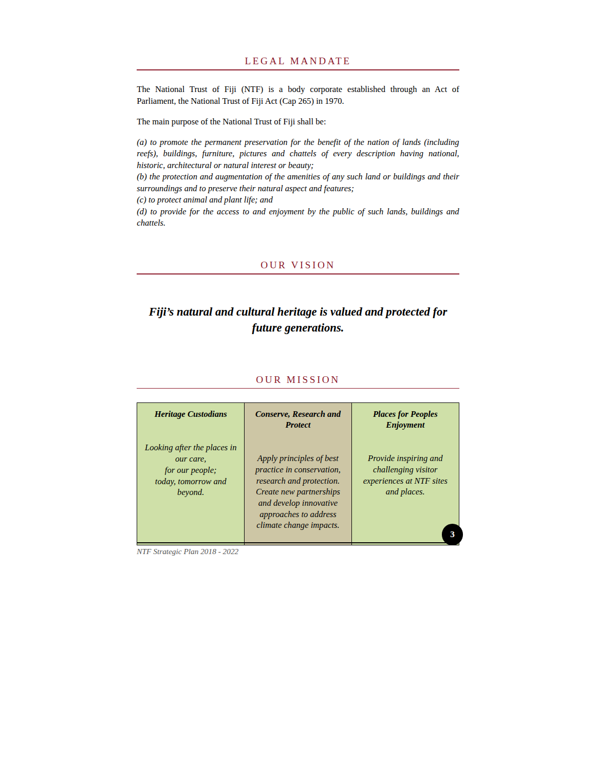Legal Mandate
The National Trust of Fiji (NTF) is a body corporate established through an Act of Parliament, the National Trust of Fiji Act (Cap 265) in 1970.
The main purpose of the National Trust of Fiji shall be:
(a) to promote the permanent preservation for the benefit of the nation of lands (including reefs), buildings, furniture, pictures and chattels of every description having national, historic, architectural or natural interest or beauty;
(b) the protection and augmentation of the amenities of any such land or buildings and their surroundings and to preserve their natural aspect and features;
(c) to protect animal and plant life; and
(d) to provide for the access to and enjoyment by the public of such lands, buildings and chattels.
Our Vision
Fiji’s natural and cultural heritage is valued and protected for future generations.
Our Mission
| Heritage Custodians Looking after the places in our care, for our people; today, tomorrow and beyond. | Conserve, Research and Protect Apply principles of best practice in conservation, research and protection. Create new partnerships and develop innovative approaches to address climate change impacts. | Places for Peoples Enjoyment Provide inspiring and challenging visitor experiences at NTF sites and places. |
NTF Strategic Plan 2018 - 2022
3